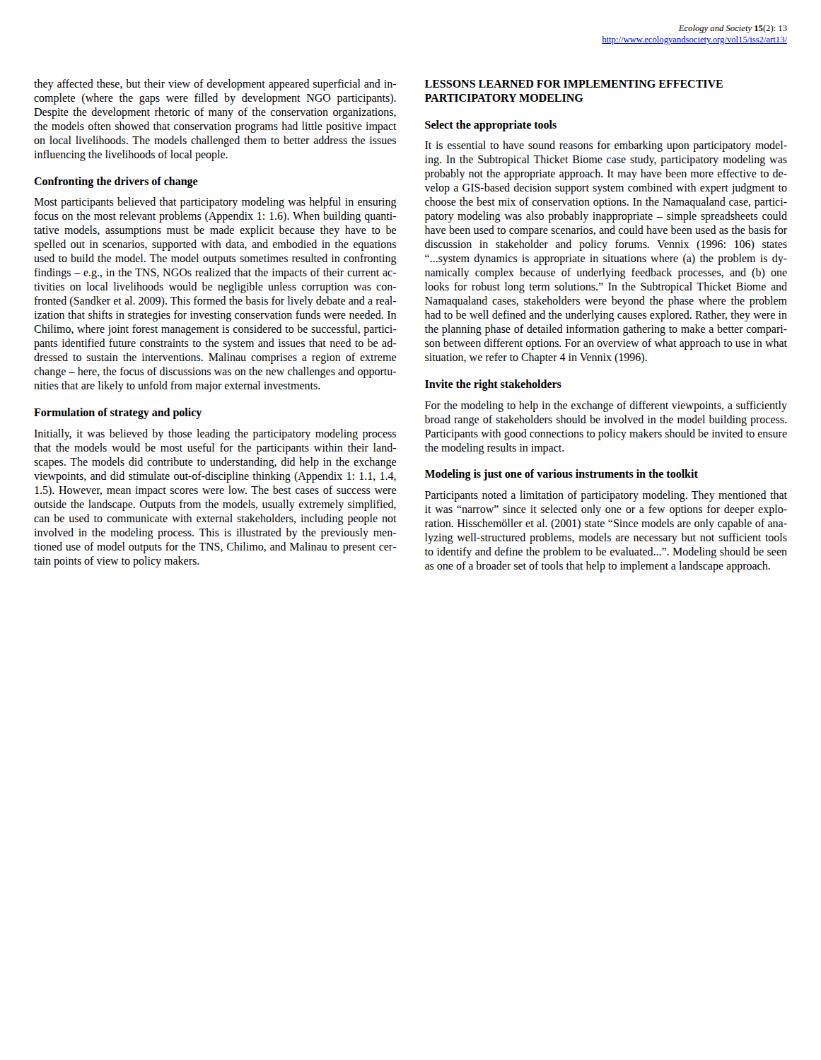Ecology and Society 15(2): 13
http://www.ecologyandsociety.org/vol15/iss2/art13/
they affected these, but their view of development appeared superficial and incomplete (where the gaps were filled by development NGO participants). Despite the development rhetoric of many of the conservation organizations, the models often showed that conservation programs had little positive impact on local livelihoods. The models challenged them to better address the issues influencing the livelihoods of local people.
Confronting the drivers of change
Most participants believed that participatory modeling was helpful in ensuring focus on the most relevant problems (Appendix 1: 1.6). When building quantitative models, assumptions must be made explicit because they have to be spelled out in scenarios, supported with data, and embodied in the equations used to build the model. The model outputs sometimes resulted in confronting findings – e.g., in the TNS, NGOs realized that the impacts of their current activities on local livelihoods would be negligible unless corruption was confronted (Sandker et al. 2009). This formed the basis for lively debate and a realization that shifts in strategies for investing conservation funds were needed. In Chilimo, where joint forest management is considered to be successful, participants identified future constraints to the system and issues that need to be addressed to sustain the interventions. Malinau comprises a region of extreme change – here, the focus of discussions was on the new challenges and opportunities that are likely to unfold from major external investments.
Formulation of strategy and policy
Initially, it was believed by those leading the participatory modeling process that the models would be most useful for the participants within their landscapes. The models did contribute to understanding, did help in the exchange viewpoints, and did stimulate out-of-discipline thinking (Appendix 1: 1.1, 1.4, 1.5). However, mean impact scores were low. The best cases of success were outside the landscape. Outputs from the models, usually extremely simplified, can be used to communicate with external stakeholders, including people not involved in the modeling process. This is illustrated by the previously mentioned use of model outputs for the TNS, Chilimo, and Malinau to present certain points of view to policy makers.
LESSONS LEARNED FOR IMPLEMENTING EFFECTIVE PARTICIPATORY MODELING
Select the appropriate tools
It is essential to have sound reasons for embarking upon participatory modeling. In the Subtropical Thicket Biome case study, participatory modeling was probably not the appropriate approach. It may have been more effective to develop a GIS-based decision support system combined with expert judgment to choose the best mix of conservation options. In the Namaqualand case, participatory modeling was also probably inappropriate – simple spreadsheets could have been used to compare scenarios, and could have been used as the basis for discussion in stakeholder and policy forums. Vennix (1996: 106) states “...system dynamics is appropriate in situations where (a) the problem is dynamically complex because of underlying feedback processes, and (b) one looks for robust long term solutions.” In the Subtropical Thicket Biome and Namaqualand cases, stakeholders were beyond the phase where the problem had to be well defined and the underlying causes explored. Rather, they were in the planning phase of detailed information gathering to make a better comparison between different options. For an overview of what approach to use in what situation, we refer to Chapter 4 in Vennix (1996).
Invite the right stakeholders
For the modeling to help in the exchange of different viewpoints, a sufficiently broad range of stakeholders should be involved in the model building process. Participants with good connections to policy makers should be invited to ensure the modeling results in impact.
Modeling is just one of various instruments in the toolkit
Participants noted a limitation of participatory modeling. They mentioned that it was “narrow” since it selected only one or a few options for deeper exploration. Hisschemöller et al. (2001) state “Since models are only capable of analyzing well-structured problems, models are necessary but not sufficient tools to identify and define the problem to be evaluated...”. Modeling should be seen as one of a broader set of tools that help to implement a landscape approach.